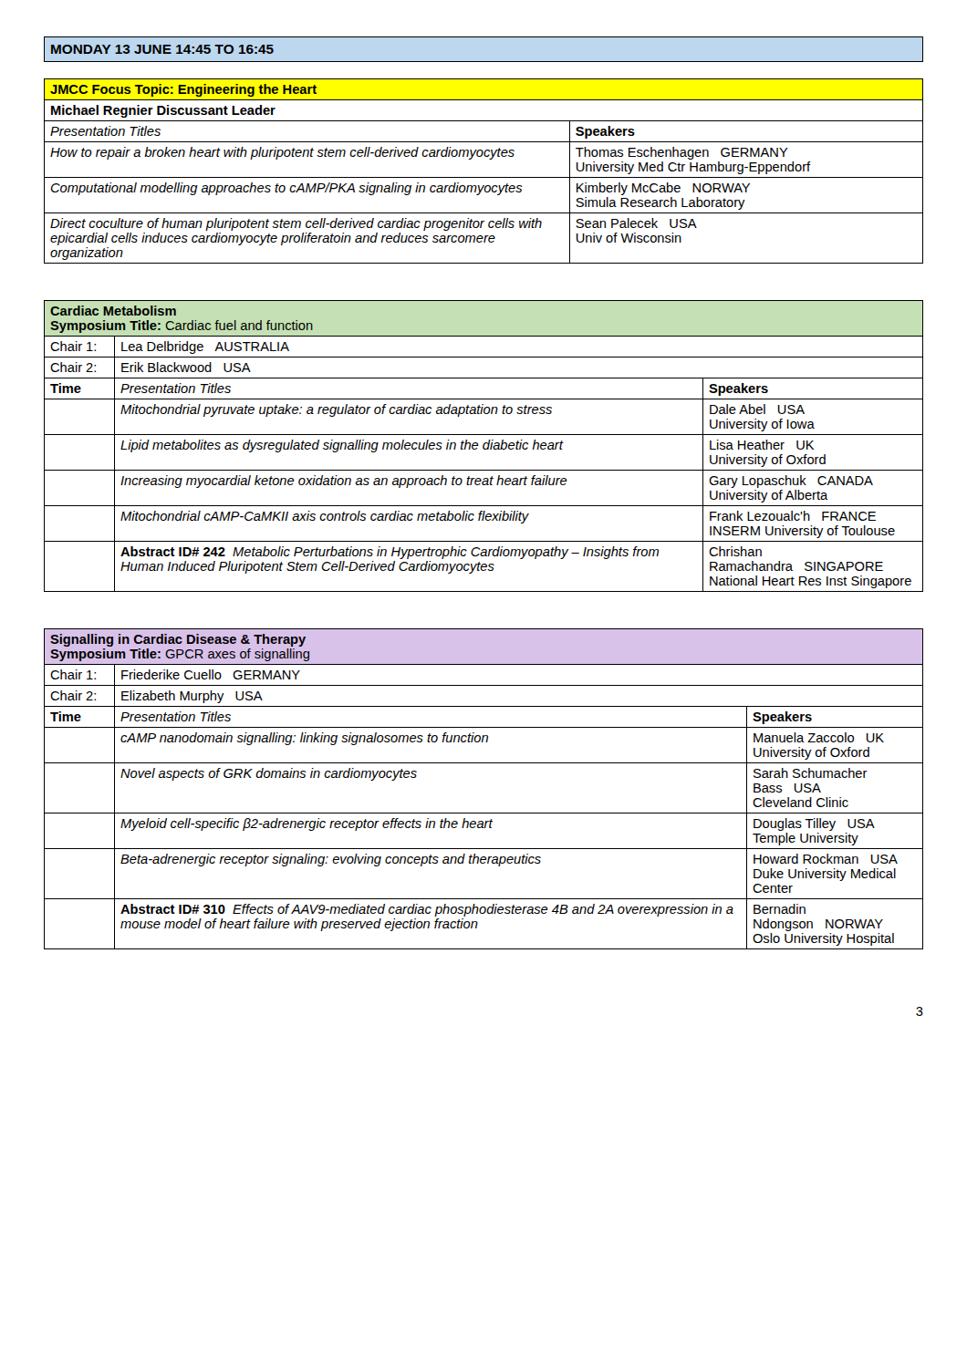MONDAY 13 JUNE 14:45 TO 16:45
| JMCC Focus Topic: Engineering the Heart |
| Michael Regnier Discussant Leader |
| Presentation Titles | Speakers |
| How to repair a broken heart with pluripotent stem cell-derived cardiomyocytes | Thomas Eschenhagen GERMANY University Med Ctr Hamburg-Eppendorf |
| Computational modelling approaches to cAMP/PKA signaling in cardiomyocytes | Kimberly McCabe NORWAY Simula Research Laboratory |
| Direct coculture of human pluripotent stem cell-derived cardiac progenitor cells with epicardial cells induces cardiomyocyte proliferatoin and reduces sarcomere organization | Sean Palecek USA Univ of Wisconsin |
| Cardiac Metabolism Symposium Title: Cardiac fuel and function |
| Chair 1: | Lea Delbridge AUSTRALIA |
| Chair 2: | Erik Blackwood USA |
| Time | Presentation Titles | Speakers |
| | Mitochondrial pyruvate uptake: a regulator of cardiac adaptation to stress | Dale Abel USA University of Iowa |
| | Lipid metabolites as dysregulated signalling molecules in the diabetic heart | Lisa Heather UK University of Oxford |
| | Increasing myocardial ketone oxidation as an approach to treat heart failure | Gary Lopaschuk CANADA University of Alberta |
| | Mitochondrial cAMP-CaMKII axis controls cardiac metabolic flexibility | Frank Lezoualc'h FRANCE INSERM University of Toulouse |
| | Abstract ID# 242 Metabolic Perturbations in Hypertrophic Cardiomyopathy – Insights from Human Induced Pluripotent Stem Cell-Derived Cardiomyocytes | Chrishan Ramachandra SINGAPORE National Heart Res Inst Singapore |
| Signalling in Cardiac Disease & Therapy Symposium Title: GPCR axes of signalling |
| Chair 1: | Friederike Cuello GERMANY |
| Chair 2: | Elizabeth Murphy USA |
| Time | Presentation Titles | Speakers |
| | cAMP nanodomain signalling: linking signalosomes to function | Manuela Zaccolo UK University of Oxford |
| | Novel aspects of GRK domains in cardiomyocytes | Sarah Schumacher Bass USA Cleveland Clinic |
| | Myeloid cell-specific β2-adrenergic receptor effects in the heart | Douglas Tilley USA Temple University |
| | Beta-adrenergic receptor signaling: evolving concepts and therapeutics | Howard Rockman USA Duke University Medical Center |
| | Abstract ID# 310 Effects of AAV9-mediated cardiac phosphodiesterase 4B and 2A overexpression in a mouse model of heart failure with preserved ejection fraction | Bernadin Ndongson NORWAY Oslo University Hospital |
3